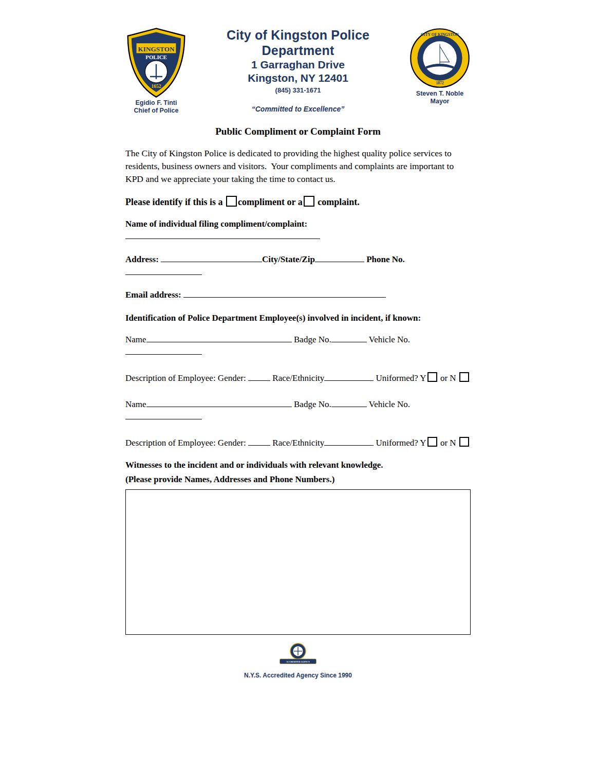Egidio F. Tinti
Chief of Police
City of Kingston Police Department
1 Garraghan Drive
Kingston, NY 12401
(845) 331-1671
“Committed to Excellence”
Steven T. Noble
Mayor
Public Compliment or Complaint Form
The City of Kingston Police is dedicated to providing the highest quality police services to residents, business owners and visitors. Your compliments and complaints are important to KPD and we appreciate your taking the time to contact us.
Please identify if this is a compliment or a complaint.
Name of individual filing compliment/complaint:
Address: City/State/Zip Phone No.
Email address:
Identification of Police Department Employee(s) involved in incident, if known:
Name Badge No. Vehicle No.
Description of Employee: Gender: Race/Ethnicity Uniformed? Y or N
Name Badge No. Vehicle No.
Description of Employee: Gender: Race/Ethnicity Uniformed? Y or N
Witnesses to the incident and or individuals with relevant knowledge.
(Please provide Names, Addresses and Phone Numbers.)
N.Y.S. Accredited Agency Since 1990